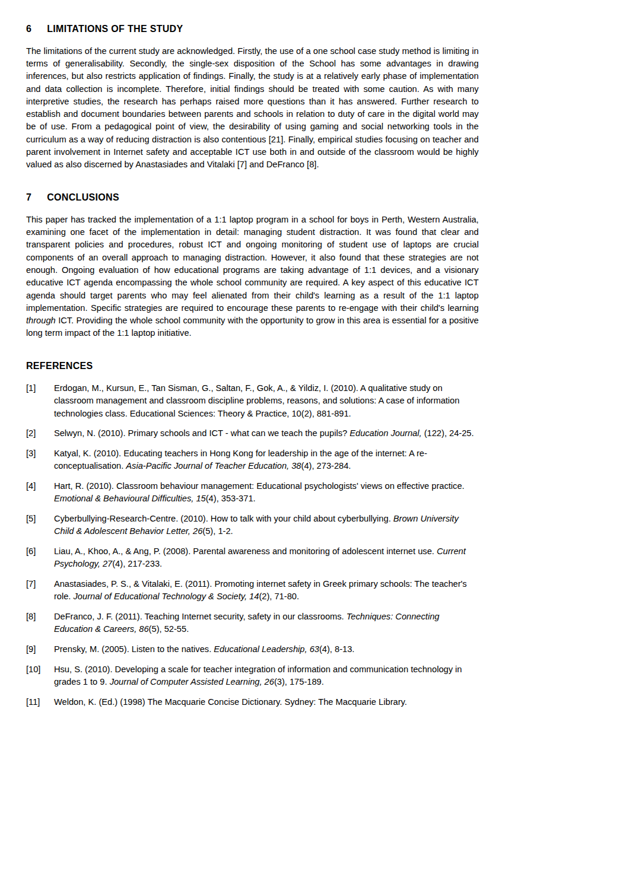6 LIMITATIONS OF THE STUDY
The limitations of the current study are acknowledged. Firstly, the use of a one school case study method is limiting in terms of generalisability. Secondly, the single-sex disposition of the School has some advantages in drawing inferences, but also restricts application of findings. Finally, the study is at a relatively early phase of implementation and data collection is incomplete. Therefore, initial findings should be treated with some caution. As with many interpretive studies, the research has perhaps raised more questions than it has answered. Further research to establish and document boundaries between parents and schools in relation to duty of care in the digital world may be of use. From a pedagogical point of view, the desirability of using gaming and social networking tools in the curriculum as a way of reducing distraction is also contentious [21]. Finally, empirical studies focusing on teacher and parent involvement in Internet safety and acceptable ICT use both in and outside of the classroom would be highly valued as also discerned by Anastasiades and Vitalaki [7] and DeFranco [8].
7 CONCLUSIONS
This paper has tracked the implementation of a 1:1 laptop program in a school for boys in Perth, Western Australia, examining one facet of the implementation in detail: managing student distraction. It was found that clear and transparent policies and procedures, robust ICT and ongoing monitoring of student use of laptops are crucial components of an overall approach to managing distraction. However, it also found that these strategies are not enough. Ongoing evaluation of how educational programs are taking advantage of 1:1 devices, and a visionary educative ICT agenda encompassing the whole school community are required. A key aspect of this educative ICT agenda should target parents who may feel alienated from their child's learning as a result of the 1:1 laptop implementation. Specific strategies are required to encourage these parents to re-engage with their child's learning through ICT. Providing the whole school community with the opportunity to grow in this area is essential for a positive long term impact of the 1:1 laptop initiative.
REFERENCES
[1] Erdogan, M., Kursun, E., Tan Sisman, G., Saltan, F., Gok, A., & Yildiz, I. (2010). A qualitative study on classroom management and classroom discipline problems, reasons, and solutions: A case of information technologies class. Educational Sciences: Theory & Practice, 10(2), 881-891.
[2] Selwyn, N. (2010). Primary schools and ICT - what can we teach the pupils? Education Journal, (122), 24-25.
[3] Katyal, K. (2010). Educating teachers in Hong Kong for leadership in the age of the internet: A re-conceptualisation. Asia-Pacific Journal of Teacher Education, 38(4), 273-284.
[4] Hart, R. (2010). Classroom behaviour management: Educational psychologists' views on effective practice. Emotional & Behavioural Difficulties, 15(4), 353-371.
[5] Cyberbullying-Research-Centre. (2010). How to talk with your child about cyberbullying. Brown University Child & Adolescent Behavior Letter, 26(5), 1-2.
[6] Liau, A., Khoo, A., & Ang, P. (2008). Parental awareness and monitoring of adolescent internet use. Current Psychology, 27(4), 217-233.
[7] Anastasiades, P. S., & Vitalaki, E. (2011). Promoting internet safety in Greek primary schools: The teacher's role. Journal of Educational Technology & Society, 14(2), 71-80.
[8] DeFranco, J. F. (2011). Teaching Internet security, safety in our classrooms. Techniques: Connecting Education & Careers, 86(5), 52-55.
[9] Prensky, M. (2005). Listen to the natives. Educational Leadership, 63(4), 8-13.
[10] Hsu, S. (2010). Developing a scale for teacher integration of information and communication technology in grades 1 to 9. Journal of Computer Assisted Learning, 26(3), 175-189.
[11] Weldon, K. (Ed.) (1998) The Macquarie Concise Dictionary. Sydney: The Macquarie Library.